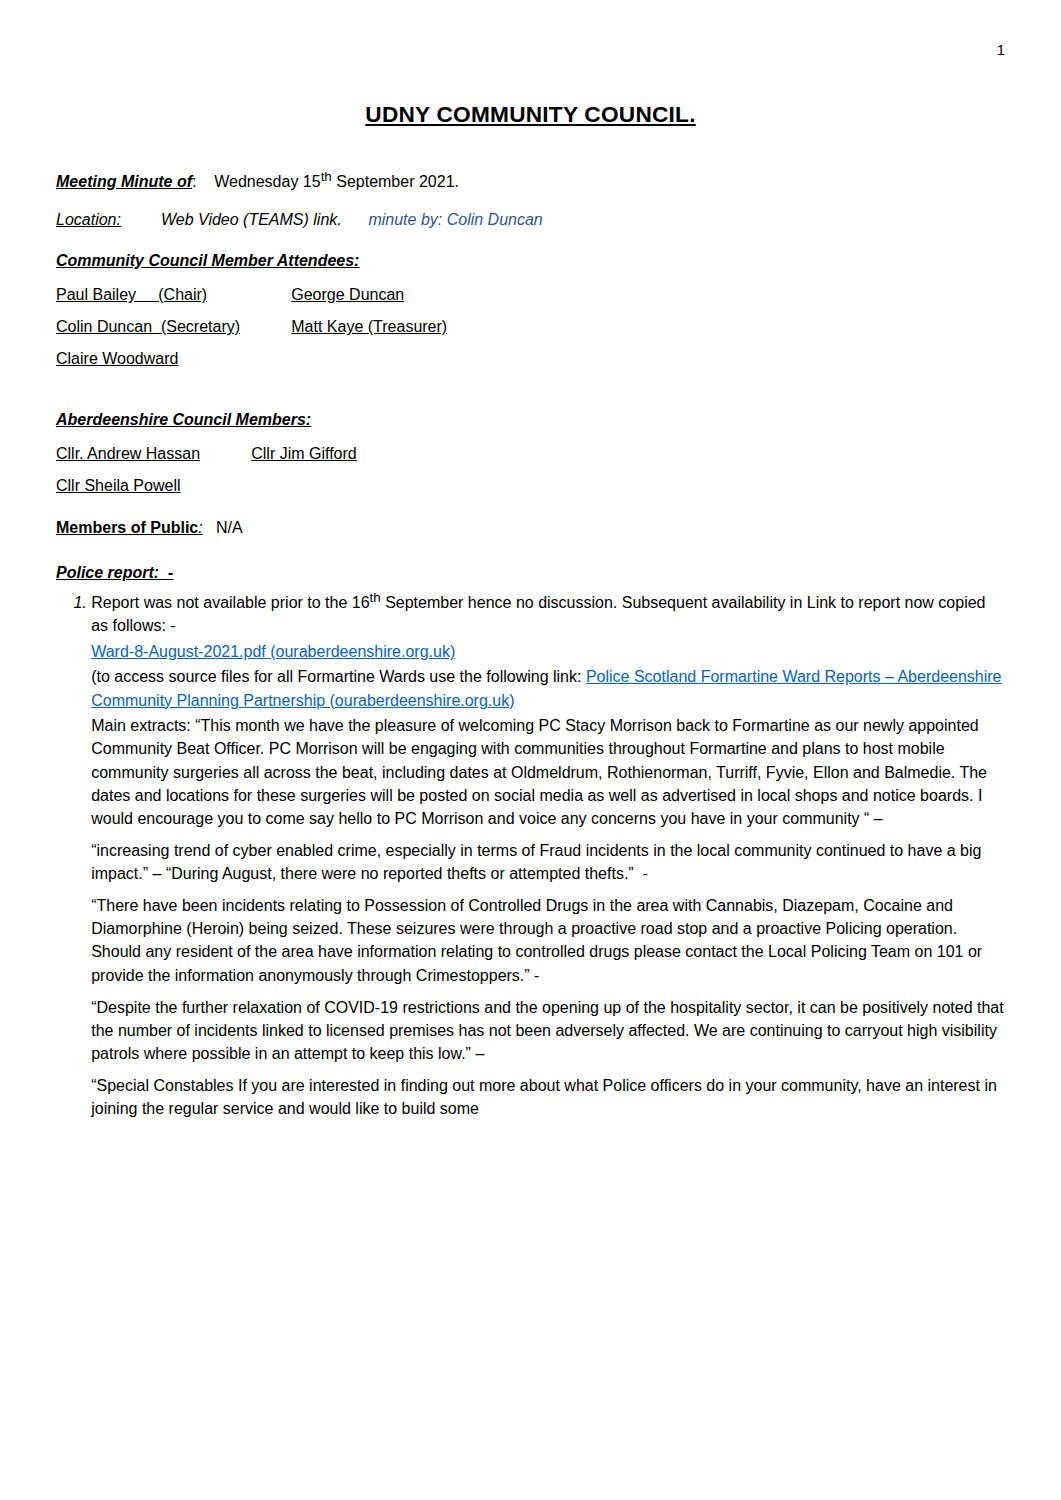1
UDNY COMMUNITY COUNCIL.
Meeting Minute of: Wednesday 15th September 2021.
Location: Web Video (TEAMS) link. minute by: Colin Duncan
Community Council Member Attendees:
| Paul Bailey (Chair) | George Duncan |
| Colin Duncan (Secretary) | Matt Kaye (Treasurer) |
| Claire Woodward | |
Aberdeenshire Council Members:
| Cllr. Andrew Hassan | Cllr Jim Gifford |
| Cllr Sheila Powell | |
Members of Public: N/A
Police report: -
Report was not available prior to the 16th September hence no discussion. Subsequent availability in Link to report now copied as follows: -
Ward-8-August-2021.pdf (ouraberdeenshire.org.uk)
(to access source files for all Formartine Wards use the following link: Police Scotland Formartine Ward Reports – Aberdeenshire Community Planning Partnership (ouraberdeenshire.org.uk)
Main extracts: “This month we have the pleasure of welcoming PC Stacy Morrison back to Formartine as our newly appointed Community Beat Officer. PC Morrison will be engaging with communities throughout Formartine and plans to host mobile community surgeries all across the beat, including dates at Oldmeldrum, Rothienorman, Turriff, Fyvie, Ellon and Balmedie. The dates and locations for these surgeries will be posted on social media as well as advertised in local shops and notice boards. I would encourage you to come say hello to PC Morrison and voice any concerns you have in your community “ –
“increasing trend of cyber enabled crime, especially in terms of Fraud incidents in the local community continued to have a big impact.” – “During August, there were no reported thefts or attempted thefts.” -
“There have been incidents relating to Possession of Controlled Drugs in the area with Cannabis, Diazepam, Cocaine and Diamorphine (Heroin) being seized. These seizures were through a proactive road stop and a proactive Policing operation. Should any resident of the area have information relating to controlled drugs please contact the Local Policing Team on 101 or provide the information anonymously through Crimestoppers.” -
“Despite the further relaxation of COVID-19 restrictions and the opening up of the hospitality sector, it can be positively noted that the number of incidents linked to licensed premises has not been adversely affected. We are continuing to carryout high visibility patrols where possible in an attempt to keep this low.” –
“Special Constables If you are interested in finding out more about what Police officers do in your community, have an interest in joining the regular service and would like to build some